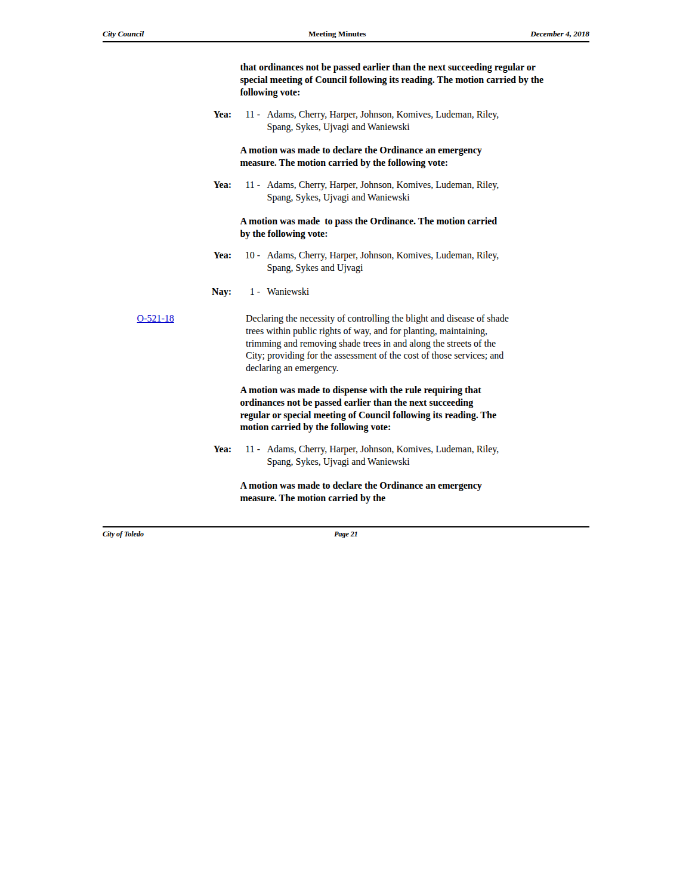City Council
Meeting Minutes
December 4, 2018
that ordinances not be passed earlier than the next succeeding regular or special meeting of Council following its reading. The motion carried by the following vote:
Yea:
11 -
Adams, Cherry, Harper, Johnson, Komives, Ludeman, Riley, Spang, Sykes, Ujvagi and Waniewski
A motion was made to declare the Ordinance an emergency measure. The motion carried by the following vote:
Yea:
11 -
Adams, Cherry, Harper, Johnson, Komives, Ludeman, Riley, Spang, Sykes, Ujvagi and Waniewski
A motion was made to pass the Ordinance. The motion carried by the following vote:
Yea:
10 -
Adams, Cherry, Harper, Johnson, Komives, Ludeman, Riley, Spang, Sykes and Ujvagi
Nay:
1 -
Waniewski
O-521-18
Declaring the necessity of controlling the blight and disease of shade trees within public rights of way, and for planting, maintaining, trimming and removing shade trees in and along the streets of the City; providing for the assessment of the cost of those services; and declaring an emergency.
A motion was made to dispense with the rule requiring that ordinances not be passed earlier than the next succeeding regular or special meeting of Council following its reading. The motion carried by the following vote:
Yea:
11 -
Adams, Cherry, Harper, Johnson, Komives, Ludeman, Riley, Spang, Sykes, Ujvagi and Waniewski
A motion was made to declare the Ordinance an emergency measure. The motion carried by the
City of Toledo
Page 21